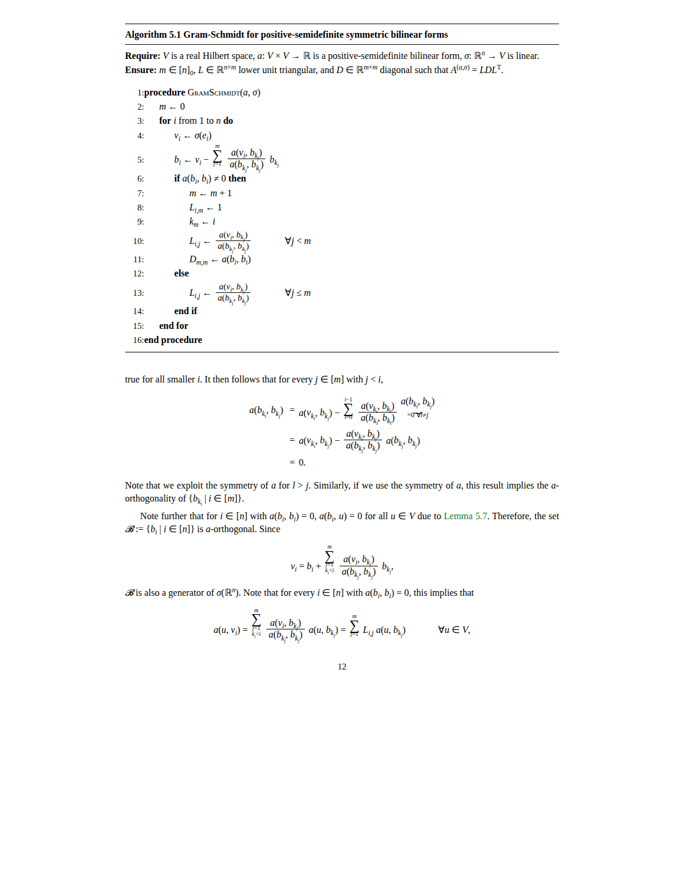Algorithm 5.1 Gram-Schmidt for positive-semidefinite symmetric bilinear forms
Require: V is a real Hilbert space, a: V × V → ℝ is a positive-semidefinite bilinear form, σ: ℝn → V is linear.
Ensure: m ∈ [n]0, L ∈ ℝn×m lower unit triangular, and D ∈ ℝm×m diagonal such that A(a,σ) = LDLT.
| 1: | procedure GramSchmidt ( a , σ ) |
| 2: | m ← 0 |
| 3: | for i from 1 to n do |
| 4: | v i ← σ ( e i ) |
| 5: | b i ← v i − m ∑ j =1 a ( v i , b k j ) a ( b k j , b k j ) b k j |
| 6: | if a ( b i , b i ) ≠ 0 then |
| 7: | m ← m + 1 |
| 8: | L i,m ← 1 |
| 9: | k m ← i |
| 10: | L i,j ← a ( v i , b k j ) a ( b k j , b k j ) ∀ j < m |
| 11: | D m,m ← a ( b i , b i ) |
| 12: | else |
| 13: | L i,j ← a ( v i , b k j ) a ( b k j , b k j ) ∀ j ≤ m |
| 14: | end if |
| 15: | end for |
| 16: | end procedure |
true for all smaller i. It then follows that for every j ∈ [m] with j < i,
| a ( b k i , b k j ) | = | a ( v k i , b k j ) − i −1 ∑ l =0 a ( v k i , b k l ) a ( b k l , b k l ) a ( b k l , b k j ) ⏟ =0 ∀ l ≠ j |
| | = | a ( v k i , b k j ) − a ( v k i , b k j ) a ( b k j , b k j ) a ( b k j , b k j ) |
| | = | 0. |
Note that we exploit the symmetry of a for l > j. Similarly, if we use the symmetry of a, this result implies the a-orthogonality of {bki | i ∈ [m]}.
Note further that for i ∈ [n] with a(bi, bi) = 0, a(bi, u) = 0 for all u ∈ V due to Lemma 5.7. Therefore, the set 𝓑 := {bi | i ∈ [n]} is a-orthogonal. Since
vi = bi + m∑j=1
kj<i a(vi, bkj) a(bkj, bkj) bkj,
𝓑 is also a generator of σ(ℝn). Note that for every i ∈ [n] with a(bi, bi) = 0, this implies that
a(u, vi) = m∑j=1
kj<i a(vi, bkj) a(bkj, bkj) a(u, bkj) = m∑j=1 Li,j a(u, bkj) ∀u ∈ V,
12